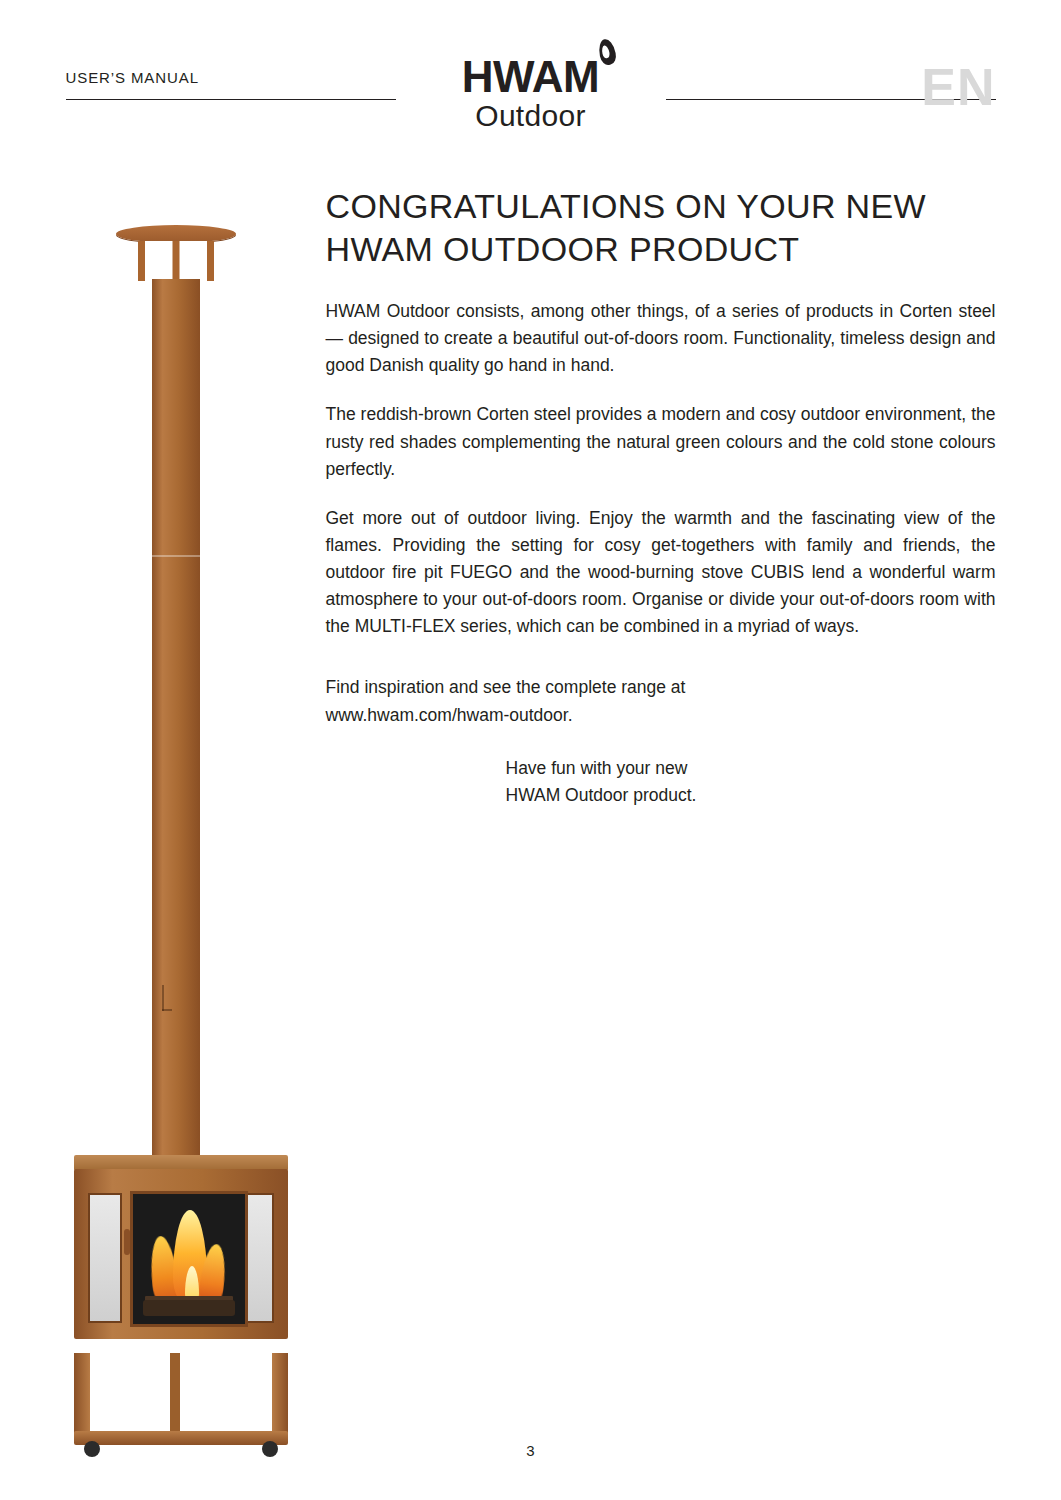USER’S MANUAL
HWAM
Outdoor
EN
CONGRATULATIONS ON YOUR NEW
HWAM OUTDOOR PRODUCT
HWAM Outdoor consists, among other things, of a series of products in Corten steel — designed to create a beautiful out-of-doors room. Functionality, timeless design and good Danish quality go hand in hand.
The reddish-brown Corten steel provides a modern and cosy outdoor environment, the rusty red shades complementing the natural green colours and the cold stone colours perfectly.
Get more out of outdoor living. Enjoy the warmth and the fascinating view of the flames. Providing the setting for cosy get-togethers with family and friends, the outdoor fire pit FUEGO and the wood-burning stove CUBIS lend a wonderful warm atmosphere to your out-of-doors room. Organise or divide your out-of-doors room with the MULTI-FLEX series, which can be combined in a myriad of ways.
Find inspiration and see the complete range at
www.hwam.com/hwam-outdoor.
Have fun with your new
HWAM Outdoor product.
3